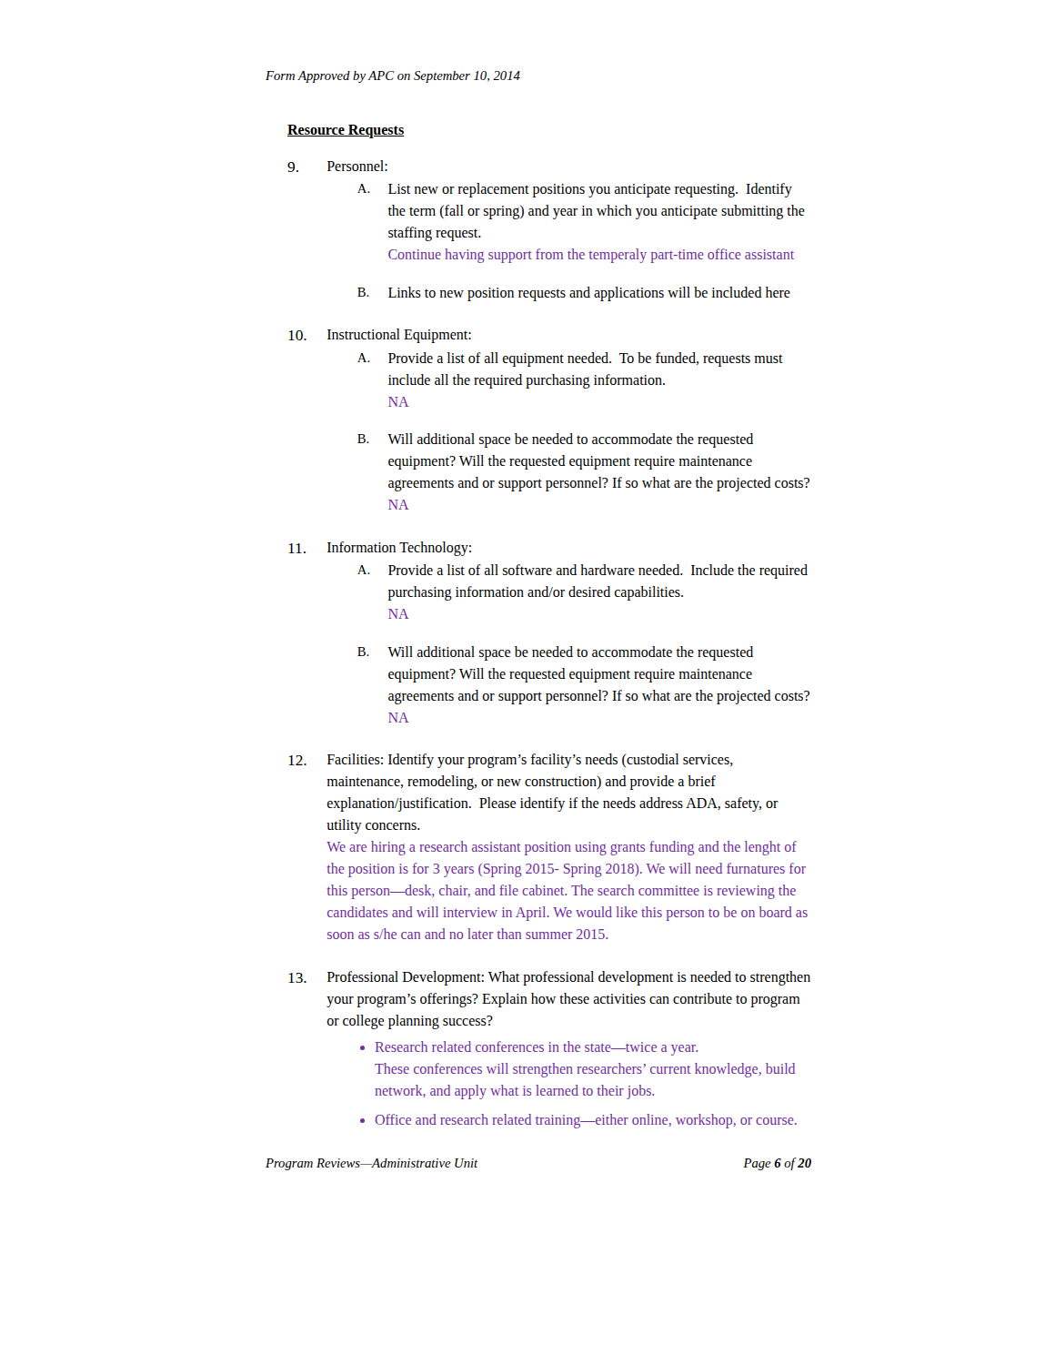Form Approved by APC on September 10, 2014
Resource Requests
Personnel:
List new or replacement positions you anticipate requesting. Identify the term (fall or spring) and year in which you anticipate submitting the staffing request. Continue having support from the temperaly part-time office assistant
Links to new position requests and applications will be included here
Instructional Equipment:
Provide a list of all equipment needed. To be funded, requests must include all the required purchasing information. NA
Will additional space be needed to accommodate the requested equipment? Will the requested equipment require maintenance agreements and or support personnel? If so what are the projected costs? NA
Information Technology:
Provide a list of all software and hardware needed. Include the required purchasing information and/or desired capabilities. NA
Will additional space be needed to accommodate the requested equipment? Will the requested equipment require maintenance agreements and or support personnel? If so what are the projected costs? NA
Facilities: Identify your program’s facility’s needs (custodial services, maintenance, remodeling, or new construction) and provide a brief explanation/justification. Please identify if the needs address ADA, safety, or utility concerns. We are hiring a research assistant position using grants funding and the lenght of the position is for 3 years (Spring 2015- Spring 2018). We will need furnatures for this person—desk, chair, and file cabinet. The search committee is reviewing the candidates and will interview in April. We would like this person to be on board as soon as s/he can and no later than summer 2015.
Professional Development: What professional development is needed to strengthen your program’s offerings? Explain how these activities can contribute to program or college planning success?
Research related conferences in the state—twice a year.
These conferences will strengthen researchers’ current knowledge, build network, and apply what is learned to their jobs.
Office and research related training—either online, workshop, or course.
Program Reviews—Administrative Unit Page 6 of 20